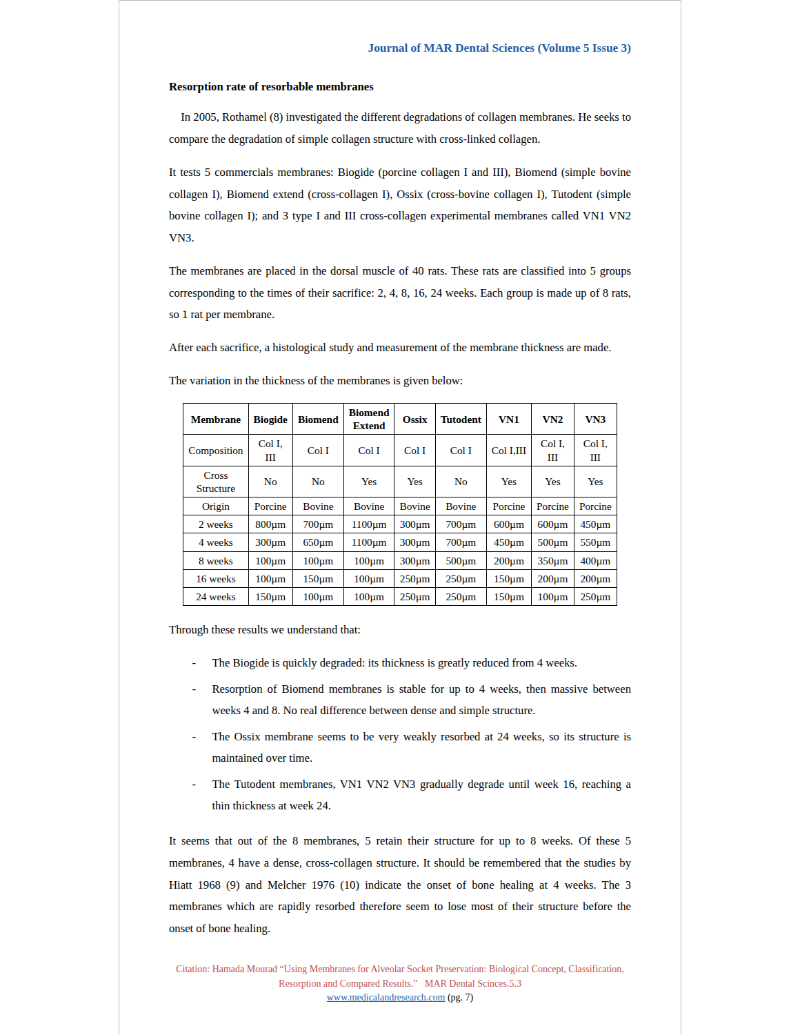Journal of MAR Dental Sciences (Volume 5 Issue 3)
Resorption rate of resorbable membranes
In 2005, Rothamel (8) investigated the different degradations of collagen membranes. He seeks to compare the degradation of simple collagen structure with cross-linked collagen.
It tests 5 commercials membranes: Biogide (porcine collagen I and III), Biomend (simple bovine collagen I), Biomend extend (cross-collagen I), Ossix (cross-bovine collagen I), Tutodent (simple bovine collagen I); and 3 type I and III cross-collagen experimental membranes called VN1 VN2 VN3.
The membranes are placed in the dorsal muscle of 40 rats. These rats are classified into 5 groups corresponding to the times of their sacrifice: 2, 4, 8, 16, 24 weeks. Each group is made up of 8 rats, so 1 rat per membrane.
After each sacrifice, a histological study and measurement of the membrane thickness are made.
The variation in the thickness of the membranes is given below:
| Membrane | Biogide | Biomend | Biomend Extend | Ossix | Tutodent | VN1 | VN2 | VN3 |
| --- | --- | --- | --- | --- | --- | --- | --- | --- |
| Composition | Col I, III | Col I | Col I | Col I | Col I | Col I,III | Col I, III | Col I, III |
| Cross Structure | No | No | Yes | Yes | No | Yes | Yes | Yes |
| Origin | Porcine | Bovine | Bovine | Bovine | Bovine | Porcine | Porcine | Porcine |
| 2 weeks | 800µm | 700µm | 1100µm | 300µm | 700µm | 600µm | 600µm | 450µm |
| 4 weeks | 300µm | 650µm | 1100µm | 300µm | 700µm | 450µm | 500µm | 550µm |
| 8 weeks | 100µm | 100µm | 100µm | 300µm | 500µm | 200µm | 350µm | 400µm |
| 16 weeks | 100µm | 150µm | 100µm | 250µm | 250µm | 150µm | 200µm | 200µm |
| 24 weeks | 150µm | 100µm | 100µm | 250µm | 250µm | 150µm | 100µm | 250µm |
Through these results we understand that:
The Biogide is quickly degraded: its thickness is greatly reduced from 4 weeks.
Resorption of Biomend membranes is stable for up to 4 weeks, then massive between weeks 4 and 8. No real difference between dense and simple structure.
The Ossix membrane seems to be very weakly resorbed at 24 weeks, so its structure is maintained over time.
The Tutodent membranes, VN1 VN2 VN3 gradually degrade until week 16, reaching a thin thickness at week 24.
It seems that out of the 8 membranes, 5 retain their structure for up to 8 weeks. Of these 5 membranes, 4 have a dense, cross-collagen structure. It should be remembered that the studies by Hiatt 1968 (9) and Melcher 1976 (10) indicate the onset of bone healing at 4 weeks. The 3 membranes which are rapidly resorbed therefore seem to lose most of their structure before the onset of bone healing.
Citation: Hamada Mourad “Using Membranes for Alveolar Socket Preservation: Biological Concept, Classification,
Resorption and Compared Results.” MAR Dental Scinces.5.3
www.medicalandresearch.com (pg. 7)